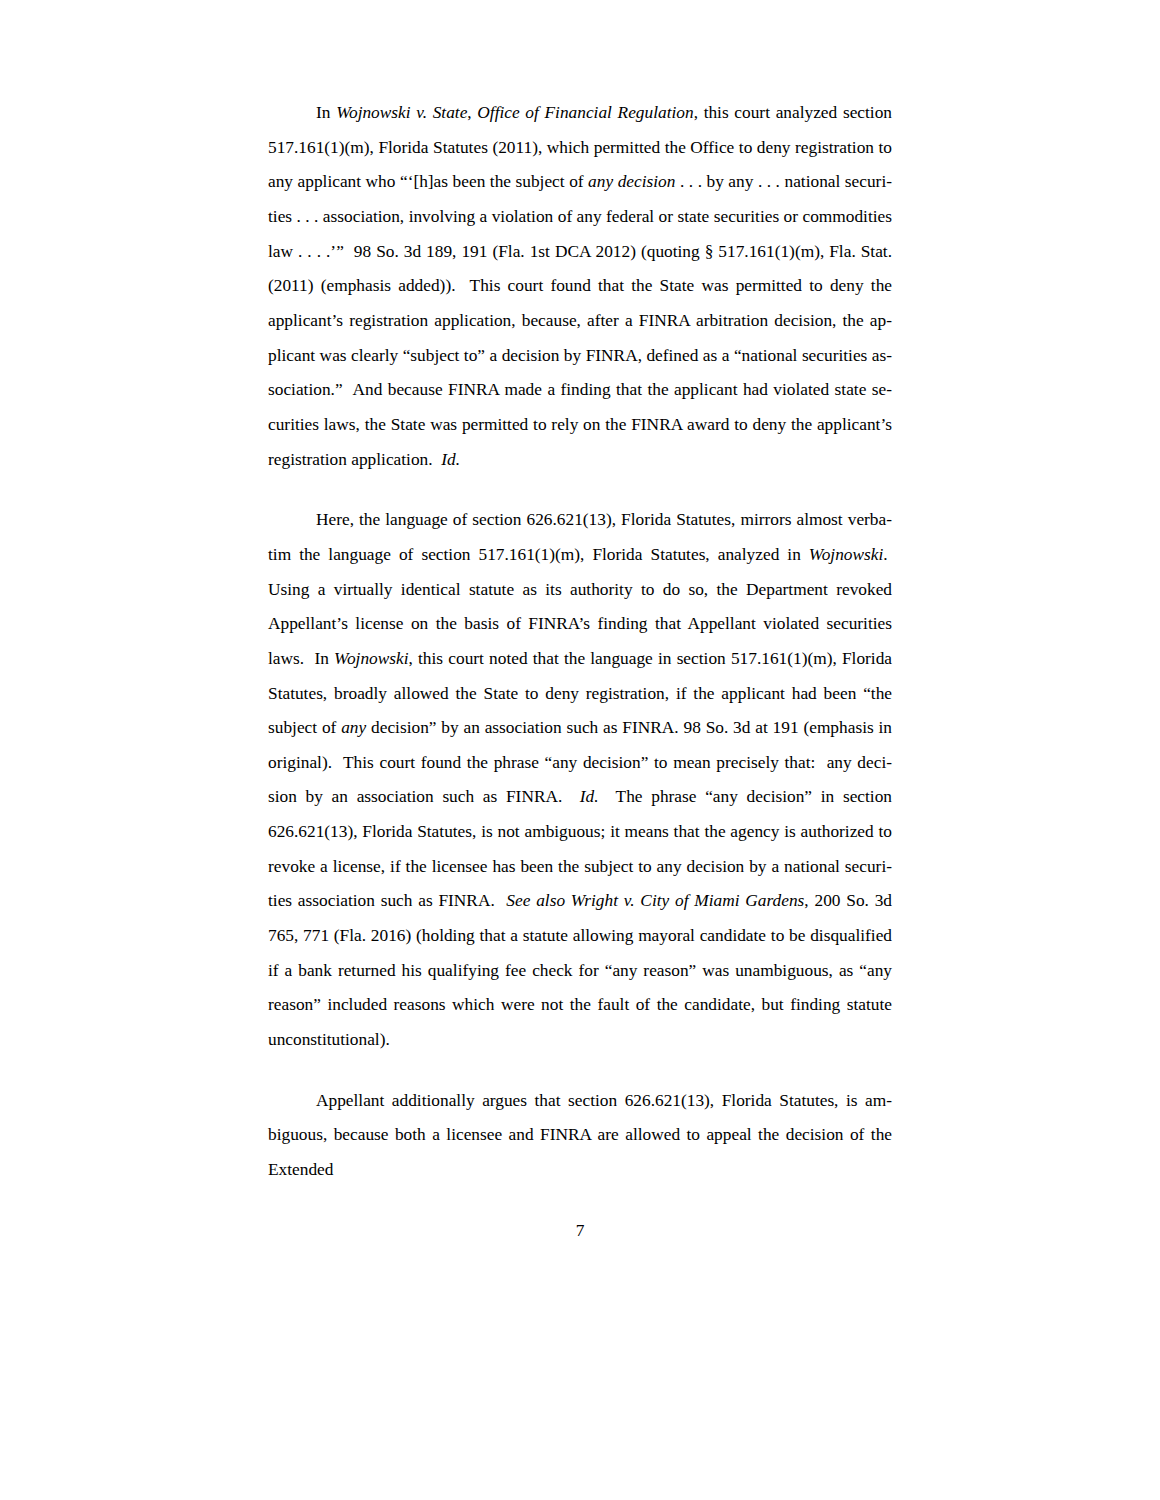In Wojnowski v. State, Office of Financial Regulation, this court analyzed section 517.161(1)(m), Florida Statutes (2011), which permitted the Office to deny registration to any applicant who “‘[h]as been the subject of any decision . . . by any . . . national securities . . . association, involving a violation of any federal or state securities or commodities law . . . .’” 98 So. 3d 189, 191 (Fla. 1st DCA 2012) (quoting § 517.161(1)(m), Fla. Stat. (2011) (emphasis added)). This court found that the State was permitted to deny the applicant’s registration application, because, after a FINRA arbitration decision, the applicant was clearly “subject to” a decision by FINRA, defined as a “national securities association.” And because FINRA made a finding that the applicant had violated state securities laws, the State was permitted to rely on the FINRA award to deny the applicant’s registration application. Id.
Here, the language of section 626.621(13), Florida Statutes, mirrors almost verbatim the language of section 517.161(1)(m), Florida Statutes, analyzed in Wojnowski. Using a virtually identical statute as its authority to do so, the Department revoked Appellant’s license on the basis of FINRA’s finding that Appellant violated securities laws. In Wojnowski, this court noted that the language in section 517.161(1)(m), Florida Statutes, broadly allowed the State to deny registration, if the applicant had been “the subject of any decision” by an association such as FINRA. 98 So. 3d at 191 (emphasis in original). This court found the phrase “any decision” to mean precisely that: any decision by an association such as FINRA. Id. The phrase “any decision” in section 626.621(13), Florida Statutes, is not ambiguous; it means that the agency is authorized to revoke a license, if the licensee has been the subject to any decision by a national securities association such as FINRA. See also Wright v. City of Miami Gardens, 200 So. 3d 765, 771 (Fla. 2016) (holding that a statute allowing mayoral candidate to be disqualified if a bank returned his qualifying fee check for “any reason” was unambiguous, as “any reason” included reasons which were not the fault of the candidate, but finding statute unconstitutional).
Appellant additionally argues that section 626.621(13), Florida Statutes, is ambiguous, because both a licensee and FINRA are allowed to appeal the decision of the Extended
7